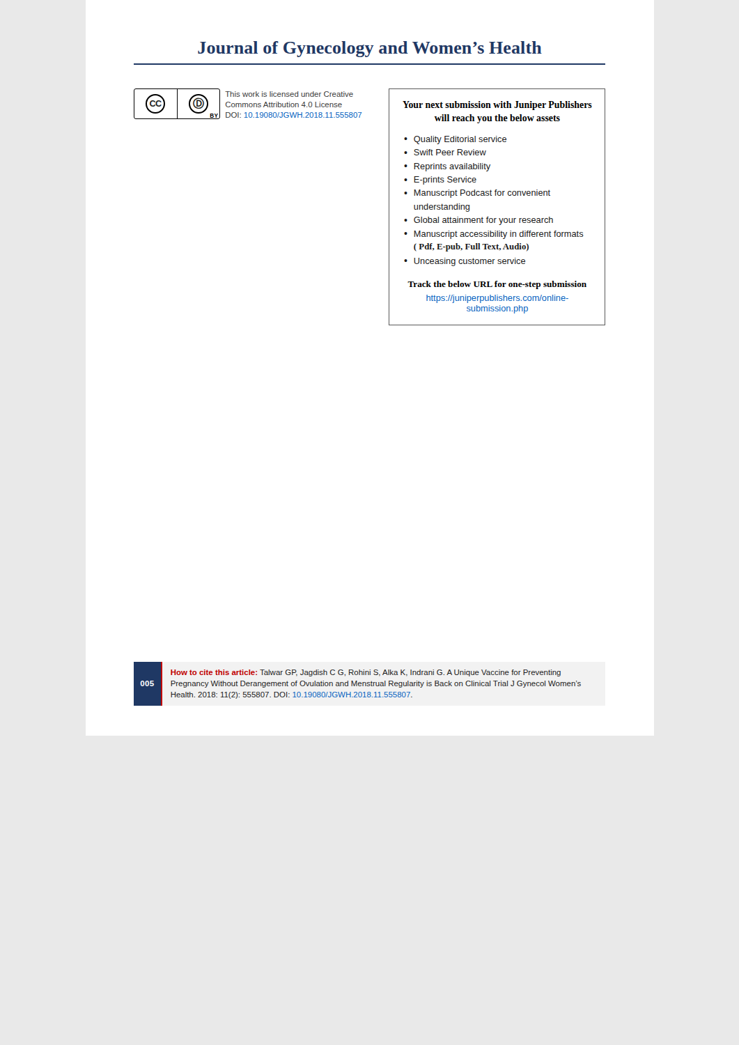Journal of Gynecology and Women’s Health
CC
Ⓓ BY
This work is licensed under Creative
Commons Attribution 4.0 License
DOI: 10.19080/JGWH.2018.11.555807
Your next submission with Juniper Publishers
will reach you the below assets
Quality Editorial service
Swift Peer Review
Reprints availability
E-prints Service
Manuscript Podcast for convenient understanding
Global attainment for your research
Manuscript accessibility in different formats
( Pdf, E-pub, Full Text, Audio)
Unceasing customer service
Track the below URL for one-step submission
https://juniperpublishers.com/online-submission.php
005
How to cite this article: Talwar GP, Jagdish C G, Rohini S, Alka K, Indrani G. A Unique Vaccine for Preventing Pregnancy Without Derangement of Ovulation and Menstrual Regularity is Back on Clinical Trial J Gynecol Women’s Health. 2018: 11(2): 555807. DOI: 10.19080/JGWH.2018.11.555807.